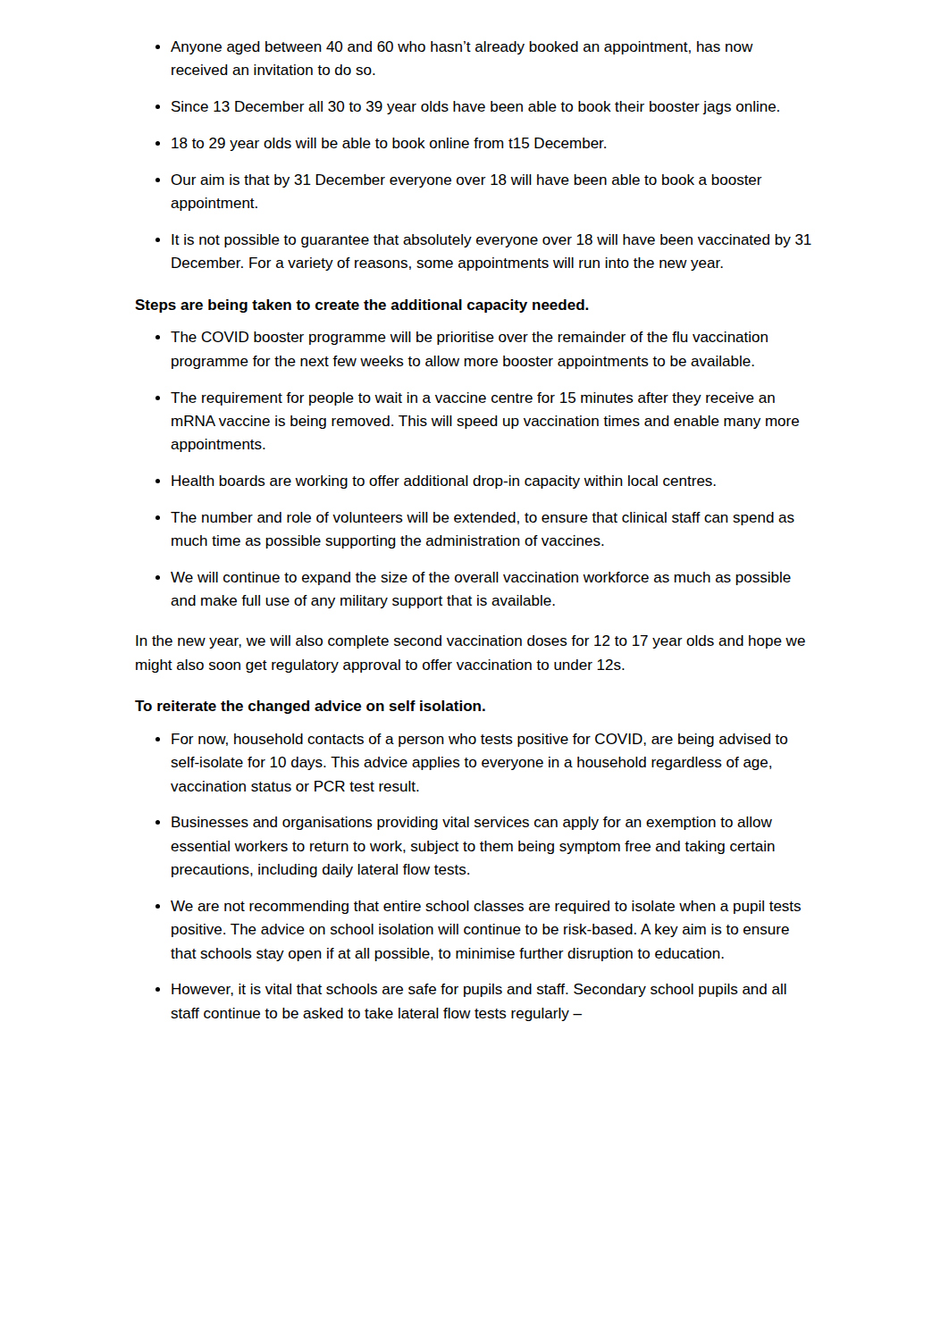Anyone aged between 40 and 60 who hasn’t already booked an appointment, has now received an invitation to do so.
Since 13 December all 30 to 39 year olds have been able to book their booster jags online.
18 to 29 year olds will be able to book online from t15 December.
Our aim is that by 31 December everyone over 18 will have been able to book a booster appointment.
It is not possible to guarantee that absolutely everyone over 18 will have been vaccinated by 31 December. For a variety of reasons, some appointments will run into the new year.
Steps are being taken to create the additional capacity needed.
The COVID booster programme will be prioritise over the remainder of the flu vaccination programme for the next few weeks to allow more booster appointments to be available.
The requirement for people to wait in a vaccine centre for 15 minutes after they receive an mRNA vaccine is being removed. This will speed up vaccination times and enable many more appointments.
Health boards are working to offer additional drop-in capacity within local centres.
The number and role of volunteers will be extended, to ensure that clinical staff can spend as much time as possible supporting the administration of vaccines.
We will continue to expand the size of the overall vaccination workforce as much as possible and make full use of any military support that is available.
In the new year, we will also complete second vaccination doses for 12 to 17 year olds and hope we might also soon get regulatory approval to offer vaccination to under 12s.
To reiterate the changed advice on self isolation.
For now, household contacts of a person who tests positive for COVID, are being advised to self-isolate for 10 days. This advice applies to everyone in a household regardless of age, vaccination status or PCR test result.
Businesses and organisations providing vital services can apply for an exemption to allow essential workers to return to work, subject to them being symptom free and taking certain precautions, including daily lateral flow tests.
We are not recommending that entire school classes are required to isolate when a pupil tests positive. The advice on school isolation will continue to be risk-based. A key aim is to ensure that schools stay open if at all possible, to minimise further disruption to education.
However, it is vital that schools are safe for pupils and staff. Secondary school pupils and all staff continue to be asked to take lateral flow tests regularly –